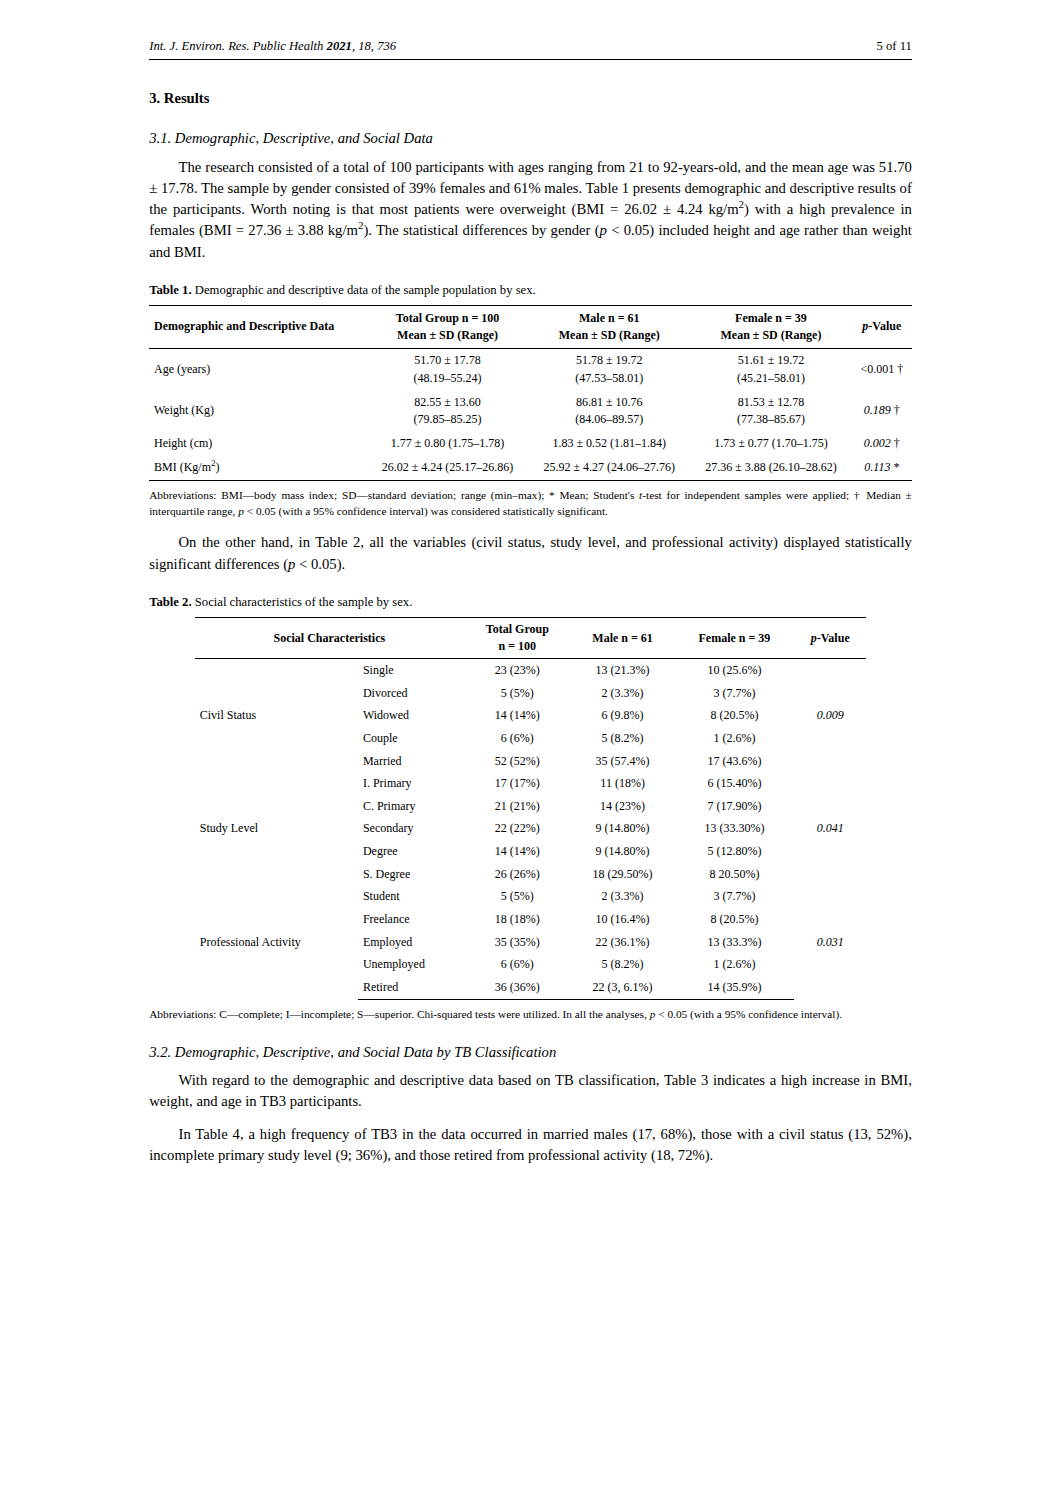Int. J. Environ. Res. Public Health 2021, 18, 736 5 of 11
3. Results
3.1. Demographic, Descriptive, and Social Data
The research consisted of a total of 100 participants with ages ranging from 21 to 92-years-old, and the mean age was 51.70 ± 17.78. The sample by gender consisted of 39% females and 61% males. Table 1 presents demographic and descriptive results of the participants. Worth noting is that most patients were overweight (BMI = 26.02 ± 4.24 kg/m2) with a high prevalence in females (BMI = 27.36 ± 3.88 kg/m2). The statistical differences by gender (p < 0.05) included height and age rather than weight and BMI.
Table 1. Demographic and descriptive data of the sample population by sex.
| Demographic and Descriptive Data | Total Group n = 100 Mean ± SD (Range) | Male n = 61 Mean ± SD (Range) | Female n = 39 Mean ± SD (Range) | p -Value |
| --- | --- | --- | --- | --- |
| Age (years) | 51.70 ± 17.78 (48.19–55.24) | 51.78 ± 19.72 (47.53–58.01) | 51.61 ± 19.72 (45.21–58.01) | <0.001 † |
| Weight (Kg) | 82.55 ± 13.60 (79.85–85.25) | 86.81 ± 10.76 (84.06–89.57) | 81.53 ± 12.78 (77.38–85.67) | 0.189 † |
| Height (cm) | 1.77 ± 0.80 (1.75–1.78) | 1.83 ± 0.52 (1.81–1.84) | 1.73 ± 0.77 (1.70–1.75) | 0.002 † |
| BMI (Kg/m 2 ) | 26.02 ± 4.24 (25.17–26.86) | 25.92 ± 4.27 (24.06–27.76) | 27.36 ± 3.88 (26.10–28.62) | 0.113 * |
Abbreviations: BMI—body mass index; SD—standard deviation; range (min–max); * Mean; Student's t-test for independent samples were applied; † Median ± interquartile range, p < 0.05 (with a 95% confidence interval) was considered statistically significant.
On the other hand, in Table 2, all the variables (civil status, study level, and professional activity) displayed statistically significant differences (p < 0.05).
Table 2. Social characteristics of the sample by sex.
| Social Characteristics | Total Group n = 100 | Male n = 61 | Female n = 39 | p -Value |
| --- | --- | --- | --- | --- |
| Civil Status | Single | 23 (23%) | 13 (21.3%) | 10 (25.6%) | 0.009 |
| Divorced | 5 (5%) | 2 (3.3%) | 3 (7.7%) |
| Widowed | 14 (14%) | 6 (9.8%) | 8 (20.5%) |
| Couple | 6 (6%) | 5 (8.2%) | 1 (2.6%) |
| Married | 52 (52%) | 35 (57.4%) | 17 (43.6%) |
| Study Level | I. Primary | 17 (17%) | 11 (18%) | 6 (15.40%) | 0.041 |
| C. Primary | 21 (21%) | 14 (23%) | 7 (17.90%) |
| Secondary | 22 (22%) | 9 (14.80%) | 13 (33.30%) |
| Degree | 14 (14%) | 9 (14.80%) | 5 (12.80%) |
| S. Degree | 26 (26%) | 18 (29.50%) | 8 20.50%) |
| Professional Activity | Student | 5 (5%) | 2 (3.3%) | 3 (7.7%) | 0.031 |
| Freelance | 18 (18%) | 10 (16.4%) | 8 (20.5%) |
| Employed | 35 (35%) | 22 (36.1%) | 13 (33.3%) |
| Unemployed | 6 (6%) | 5 (8.2%) | 1 (2.6%) |
| Retired | 36 (36%) | 22 (3, 6.1%) | 14 (35.9%) |
Abbreviations: C—complete; I—incomplete; S—superior. Chi-squared tests were utilized. In all the analyses, p < 0.05 (with a 95% confidence interval).
3.2. Demographic, Descriptive, and Social Data by TB Classification
With regard to the demographic and descriptive data based on TB classification, Table 3 indicates a high increase in BMI, weight, and age in TB3 participants.
In Table 4, a high frequency of TB3 in the data occurred in married males (17, 68%), those with a civil status (13, 52%), incomplete primary study level (9; 36%), and those retired from professional activity (18, 72%).